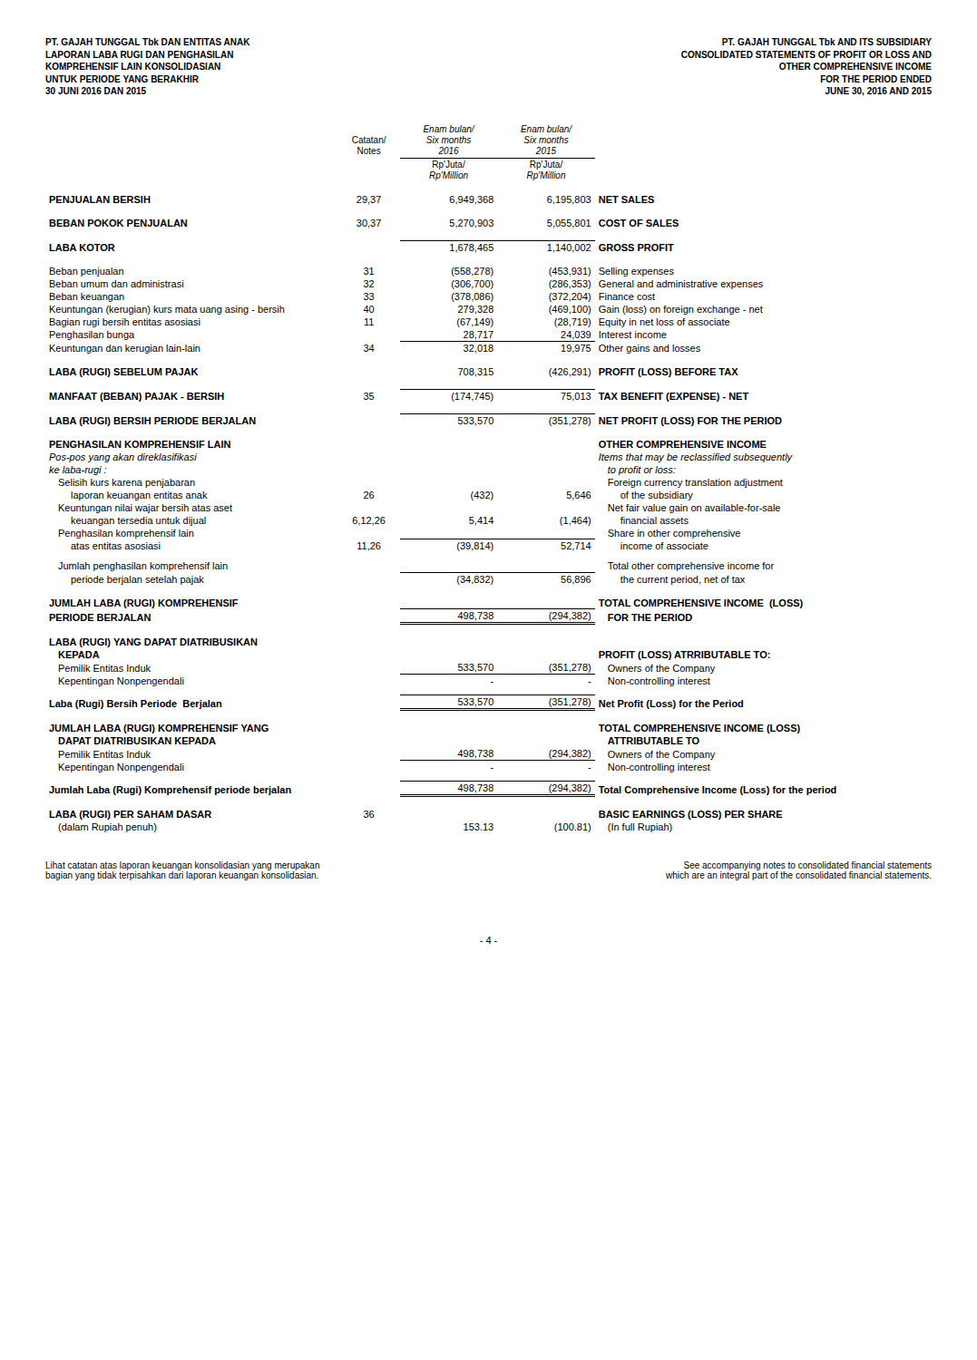PT. GAJAH TUNGGAL Tbk DAN ENTITAS ANAK
LAPORAN LABA RUGI DAN PENGHASILAN
KOMPREHENSIF LAIN KONSOLIDASIAN
UNTUK PERIODE YANG BERAKHIR
30 JUNI 2016 DAN 2015
PT. GAJAH TUNGGAL Tbk AND ITS SUBSIDIARY
CONSOLIDATED STATEMENTS OF PROFIT OR LOSS AND
OTHER COMPREHENSIVE INCOME
FOR THE PERIOD ENDED
JUNE 30, 2016 AND 2015
| | Catatan/ Notes | Enam bulan/ Six months 2016 | Enam bulan/ Six months 2015 | |
| | | Rp'Juta/ Rp'Million | Rp'Juta/ Rp'Million | |
| PENJUALAN BERSIH | 29,37 | 6,949,368 | 6,195,803 | NET SALES |
| BEBAN POKOK PENJUALAN | 30,37 | 5,270,903 | 5,055,801 | COST OF SALES |
| LABA KOTOR | | 1,678,465 | 1,140,002 | GROSS PROFIT |
| Beban penjualan | 31 | (558,278) | (453,931) | Selling expenses |
| Beban umum dan administrasi | 32 | (306,700) | (286,353) | General and administrative expenses |
| Beban keuangan | 33 | (378,086) | (372,204) | Finance cost |
| Keuntungan (kerugian) kurs mata uang asing - bersih | 40 | 279,328 | (469,100) | Gain (loss) on foreign exchange - net |
| Bagian rugi bersih entitas asosiasi | 11 | (67,149) | (28,719) | Equity in net loss of associate |
| Penghasilan bunga | | 28,717 | 24,039 | Interest income |
| Keuntungan dan kerugian lain-lain | 34 | 32,018 | 19,975 | Other gains and losses |
| LABA (RUGI) SEBELUM PAJAK | | 708,315 | (426,291) | PROFIT (LOSS) BEFORE TAX |
| MANFAAT (BEBAN) PAJAK - BERSIH | 35 | (174,745) | 75,013 | TAX BENEFIT (EXPENSE) - NET |
| LABA (RUGI) BERSIH PERIODE BERJALAN | | 533,570 | (351,278) | NET PROFIT (LOSS) FOR THE PERIOD |
| PENGHASILAN KOMPREHENSIF LAIN | | | | OTHER COMPREHENSIVE INCOME |
| Pos-pos yang akan direklasifikasi | | | | Items that may be reclassified subsequently |
| ke laba-rugi : | | | | to profit or loss: |
| Selisih kurs karena penjabaran | | | | Foreign currency translation adjustment |
| laporan keuangan entitas anak | 26 | (432) | 5,646 | of the subsidiary |
| Keuntungan nilai wajar bersih atas aset | | | | Net fair value gain on available-for-sale |
| keuangan tersedia untuk dijual | 6,12,26 | 5,414 | (1,464) | financial assets |
| Penghasilan komprehensif lain | | | | Share in other comprehensive |
| atas entitas asosiasi | 11,26 | (39,814) | 52,714 | income of associate |
| Jumlah penghasilan komprehensif lain | | | | Total other comprehensive income for |
| periode berjalan setelah pajak | | (34,832) | 56,896 | the current period, net of tax |
| JUMLAH LABA (RUGI) KOMPREHENSIF | | | | TOTAL COMPREHENSIVE INCOME (LOSS) |
| PERIODE BERJALAN | | 498,738 | (294,382) | FOR THE PERIOD |
| LABA (RUGI) YANG DAPAT DIATRIBUSIKAN | | | | |
| KEPADA | | | | PROFIT (LOSS) ATRRIBUTABLE TO: |
| Pemilik Entitas Induk | | 533,570 | (351,278) | Owners of the Company |
| Kepentingan Nonpengendali | | - | - | Non-controlling interest |
| Laba (Rugi) Bersih Periode Berjalan | | 533,570 | (351,278) | Net Profit (Loss) for the Period |
| JUMLAH LABA (RUGI) KOMPREHENSIF YANG | | | | TOTAL COMPREHENSIVE INCOME (LOSS) |
| DAPAT DIATRIBUSIKAN KEPADA | | | | ATTRIBUTABLE TO |
| Pemilik Entitas Induk | | 498,738 | (294,382) | Owners of the Company |
| Kepentingan Nonpengendali | | - | - | Non-controlling interest |
| Jumlah Laba (Rugi) Komprehensif periode berjalan | | 498,738 | (294,382) | Total Comprehensive Income (Loss) for the period |
| LABA (RUGI) PER SAHAM DASAR | 36 | | | BASIC EARNINGS (LOSS) PER SHARE |
| (dalam Rupiah penuh) | | 153.13 | (100.81) | (In full Rupiah) |
Lihat catatan atas laporan keuangan konsolidasian yang merupakan
bagian yang tidak terpisahkan dari laporan keuangan konsolidasian.
See accompanying notes to consolidated financial statements
which are an integral part of the consolidated financial statements.
- 4 -